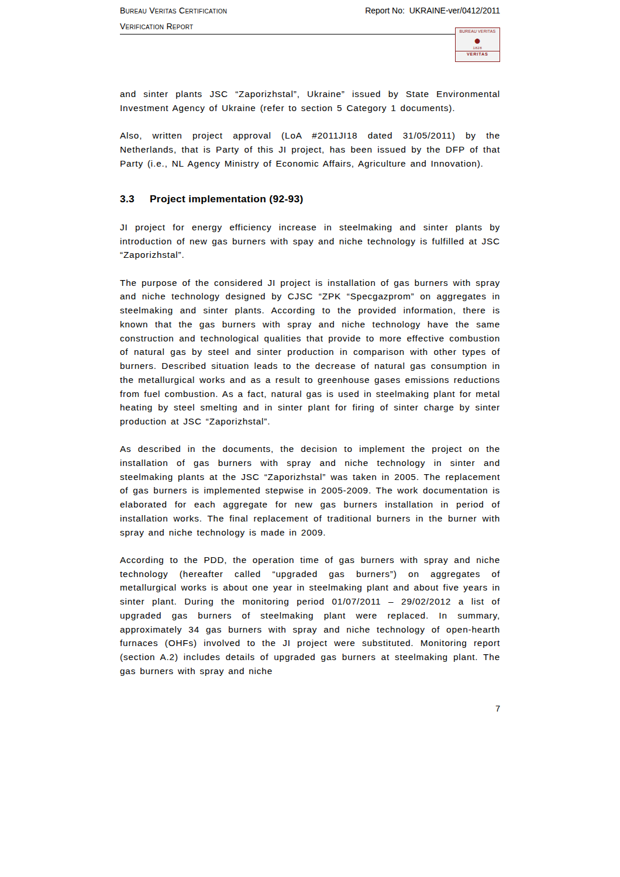Bureau Veritas Certification
Report No: UKRAINE-ver/0412/2011
BUREAU VERITAS
●
1828
VERITAS
Verification Report
and sinter plants JSC “Zaporizhstal”, Ukraine” issued by State Environmental Investment Agency of Ukraine (refer to section 5 Category 1 documents).
Also, written project approval (LoA #2011JI18 dated 31/05/2011) by the Netherlands, that is Party of this JI project, has been issued by the DFP of that Party (i.e., NL Agency Ministry of Economic Affairs, Agriculture and Innovation).
3.3 Project implementation (92-93)
JI project for energy efficiency increase in steelmaking and sinter plants by introduction of new gas burners with spay and niche technology is fulfilled at JSC “Zaporizhstal”.
The purpose of the considered JI project is installation of gas burners with spray and niche technology designed by CJSC “ZPK “Specgazprom” on aggregates in steelmaking and sinter plants. According to the provided information, there is known that the gas burners with spray and niche technology have the same construction and technological qualities that provide to more effective combustion of natural gas by steel and sinter production in comparison with other types of burners. Described situation leads to the decrease of natural gas consumption in the metallurgical works and as a result to greenhouse gases emissions reductions from fuel combustion. As a fact, natural gas is used in steelmaking plant for metal heating by steel smelting and in sinter plant for firing of sinter charge by sinter production at JSC “Zaporizhstal”.
As described in the documents, the decision to implement the project on the installation of gas burners with spray and niche technology in sinter and steelmaking plants at the JSC “Zaporizhstal” was taken in 2005. The replacement of gas burners is implemented stepwise in 2005-2009. The work documentation is elaborated for each aggregate for new gas burners installation in period of installation works. The final replacement of traditional burners in the burner with spray and niche technology is made in 2009.
According to the PDD, the operation time of gas burners with spray and niche technology (hereafter called “upgraded gas burners”) on aggregates of metallurgical works is about one year in steelmaking plant and about five years in sinter plant. During the monitoring period 01/07/2011 – 29/02/2012 a list of upgraded gas burners of steelmaking plant were replaced. In summary, approximately 34 gas burners with spray and niche technology of open-hearth furnaces (OHFs) involved to the JI project were substituted. Monitoring report (section A.2) includes details of upgraded gas burners at steelmaking plant. The gas burners with spray and niche
7